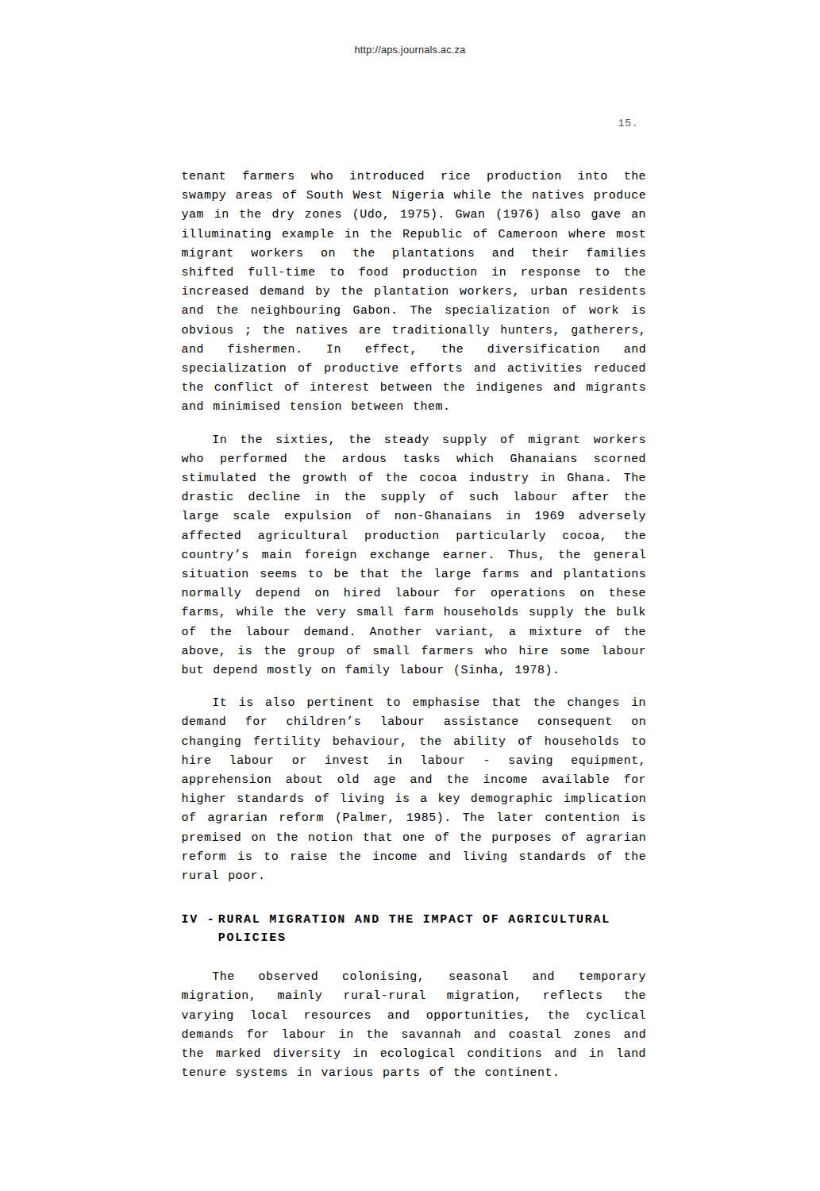http://aps.journals.ac.za
15.
tenant farmers who introduced rice production into the swampy areas of South West Nigeria while the natives produce yam in the dry zones (Udo, 1975). Gwan (1976) also gave an illuminating example in the Republic of Cameroon where most migrant workers on the plantations and their families shifted full-time to food production in response to the increased demand by the plantation workers, urban residents and the neighbouring Gabon. The specialization of work is obvious ; the natives are traditionally hunters, gatherers, and fishermen. In effect, the diversification and specialization of productive efforts and activities reduced the conflict of interest between the indigenes and migrants and minimised tension between them.
In the sixties, the steady supply of migrant workers who performed the ardous tasks which Ghanaians scorned stimulated the growth of the cocoa industry in Ghana. The drastic decline in the supply of such labour after the large scale expulsion of non-Ghanaians in 1969 adversely affected agricultural production particularly cocoa, the country’s main foreign exchange earner. Thus, the general situation seems to be that the large farms and plantations normally depend on hired labour for operations on these farms, while the very small farm households supply the bulk of the labour demand. Another variant, a mixture of the above, is the group of small farmers who hire some labour but depend mostly on family labour (Sinha, 1978).
It is also pertinent to emphasise that the changes in demand for children’s labour assistance consequent on changing fertility behaviour, the ability of households to hire labour or invest in labour - saving equipment, apprehension about old age and the income available for higher standards of living is a key demographic implication of agrarian reform (Palmer, 1985). The later contention is premised on the notion that one of the purposes of agrarian reform is to raise the income and living standards of the rural poor.
IV -RURAL MIGRATION AND THE IMPACT OF AGRICULTURAL POLICIES
The observed colonising, seasonal and temporary migration, mainly rural-rural migration, reflects the varying local resources and opportunities, the cyclical demands for labour in the savannah and coastal zones and the marked diversity in ecological conditions and in land tenure systems in various parts of the continent.